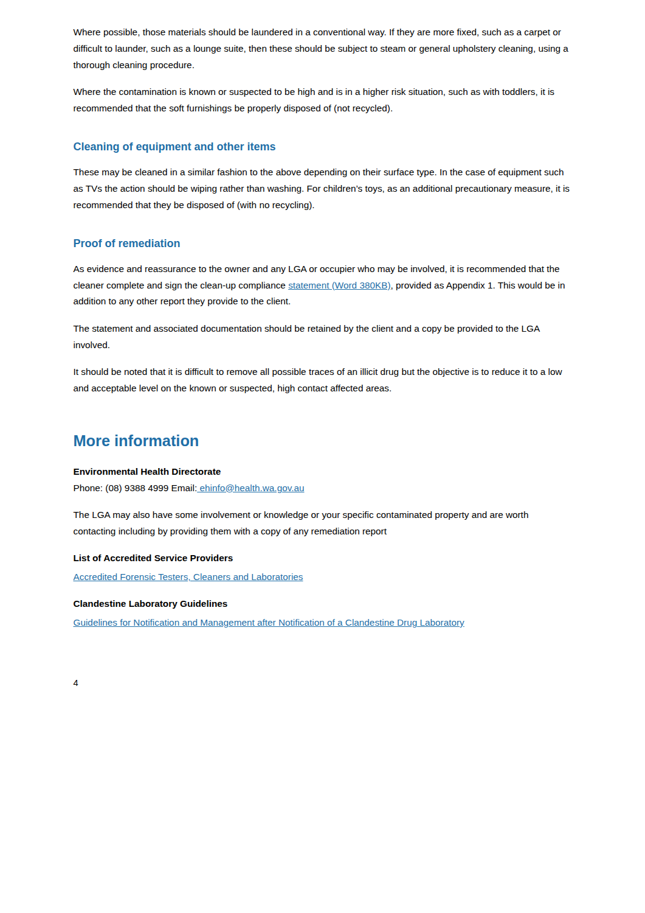Where possible, those materials should be laundered in a conventional way. If they are more fixed, such as a carpet or difficult to launder, such as a lounge suite, then these should be subject to steam or general upholstery cleaning, using a thorough cleaning procedure.
Where the contamination is known or suspected to be high and is in a higher risk situation, such as with toddlers, it is recommended that the soft furnishings be properly disposed of (not recycled).
Cleaning of equipment and other items
These may be cleaned in a similar fashion to the above depending on their surface type. In the case of equipment such as TVs the action should be wiping rather than washing. For children’s toys, as an additional precautionary measure, it is recommended that they be disposed of (with no recycling).
Proof of remediation
As evidence and reassurance to the owner and any LGA or occupier who may be involved, it is recommended that the cleaner complete and sign the clean-up compliance statement (Word 380KB), provided as Appendix 1. This would be in addition to any other report they provide to the client.
The statement and associated documentation should be retained by the client and a copy be provided to the LGA involved.
It should be noted that it is difficult to remove all possible traces of an illicit drug but the objective is to reduce it to a low and acceptable level on the known or suspected, high contact affected areas.
More information
Environmental Health Directorate
Phone: (08) 9388 4999 Email: ehinfo@health.wa.gov.au
The LGA may also have some involvement or knowledge or your specific contaminated property and are worth contacting including by providing them with a copy of any remediation report
List of Accredited Service Providers
Accredited Forensic Testers, Cleaners and Laboratories
Clandestine Laboratory Guidelines
Guidelines for Notification and Management after Notification of a Clandestine Drug Laboratory
4